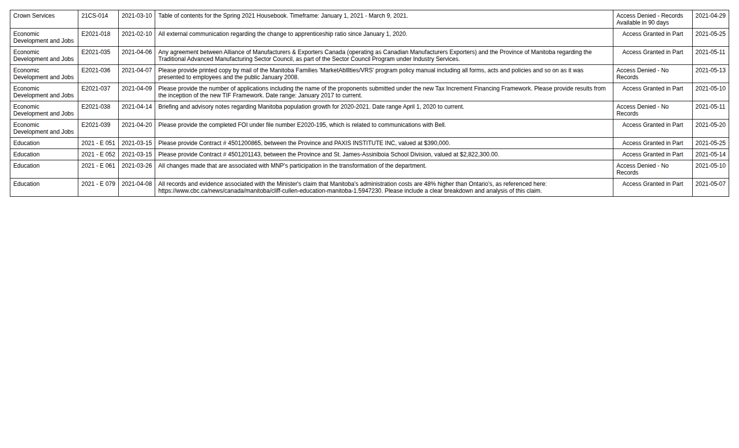| Crown Services | 21CS-014 | 2021-03-10 | Table of contents for the Spring 2021 Housebook. Timeframe: January 1, 2021 - March 9, 2021. | Access Denied - Records Available in 90 days | 2021-04-29 |
| Economic Development and Jobs | E2021-018 | 2021-02-10 | All external communication regarding the change to apprenticeship ratio since January 1, 2020. | Access Granted in Part | 2021-05-25 |
| Economic Development and Jobs | E2021-035 | 2021-04-06 | Any agreement between Alliance of Manufacturers & Exporters Canada (operating as Canadian Manufacturers Exporters) and the Province of Manitoba regarding the Traditional Advanced Manufacturing Sector Council, as part of the Sector Council Program under Industry Services. | Access Granted in Part | 2021-05-11 |
| Economic Development and Jobs | E2021-036 | 2021-04-07 | Please provide printed copy by mail of the Manitoba Families 'MarketAblllties/VRS' program policy manual including all forms, acts and policies and so on as it was presented to employees and the public January 2008. | Access Denied - No Records | 2021-05-13 |
| Economic Development and Jobs | E2021-037 | 2021-04-09 | Please provide the number of applications including the name of the proponents submitted under the new Tax Increment Financing Framework. Please provide results from the inception of the new TIF Framework. Date range: January 2017 to current. | Access Granted in Part | 2021-05-10 |
| Economic Development and Jobs | E2021-038 | 2021-04-14 | Briefing and advisory notes regarding Manitoba population growth for 2020-2021. Date range April 1, 2020 to current. | Access Denied - No Records | 2021-05-11 |
| Economic Development and Jobs | E2021-039 | 2021-04-20 | Please provide the completed FOI under file number E2020-195, which is related to communications with Bell. | Access Granted in Part | 2021-05-20 |
| Education | 2021 - E 051 | 2021-03-15 | Please provide Contract # 4501200865, between the Province and PAXIS INSTITUTE INC, valued at $390,000. | Access Granted in Part | 2021-05-25 |
| Education | 2021 - E 052 | 2021-03-15 | Please provide Contract # 4501201143, between the Province and St. James-Assiniboia School Division, valued at $2,822,300.00. | Access Granted in Part | 2021-05-14 |
| Education | 2021 - E 061 | 2021-03-26 | All changes made that are associated with MNP's participation in the transformation of the department. | Access Denied - No Records | 2021-05-10 |
| Education | 2021 - E 079 | 2021-04-08 | All records and evidence associated with the Minister's claim that Manitoba's administration costs are 48% higher than Ontario's, as referenced here: https://www.cbc.ca/news/canada/manitoba/cliff-cullen-education-manitoba-1.5947230. Please include a clear breakdown and analysis of this claim. | Access Granted in Part | 2021-05-07 |